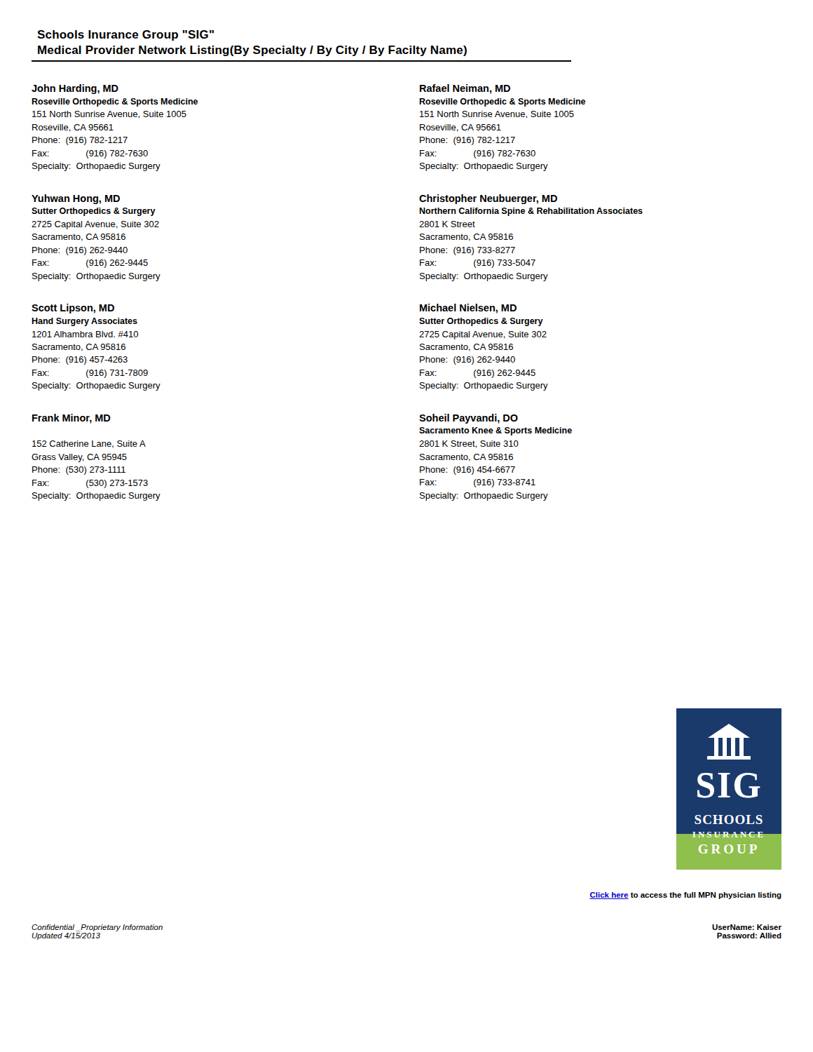Schools Inurance Group "SIG"
Medical Provider Network Listing(By Specialty / By City / By Facilty Name)
John Harding, MD
Roseville Orthopedic & Sports Medicine
151 North Sunrise Avenue, Suite 1005
Roseville, CA 95661
Phone: (916) 782-1217
Fax: (916) 782-7630
Specialty: Orthopaedic Surgery
Yuhwan Hong, MD
Sutter Orthopedics & Surgery
2725 Capital Avenue, Suite 302
Sacramento, CA 95816
Phone: (916) 262-9440
Fax: (916) 262-9445
Specialty: Orthopaedic Surgery
Scott Lipson, MD
Hand Surgery Associates
1201 Alhambra Blvd. #410
Sacramento, CA 95816
Phone: (916) 457-4263
Fax: (916) 731-7809
Specialty: Orthopaedic Surgery
Frank Minor, MD
152 Catherine Lane, Suite A
Grass Valley, CA 95945
Phone: (530) 273-1111
Fax: (530) 273-1573
Specialty: Orthopaedic Surgery
Rafael Neiman, MD
Roseville Orthopedic & Sports Medicine
151 North Sunrise Avenue, Suite 1005
Roseville, CA 95661
Phone: (916) 782-1217
Fax: (916) 782-7630
Specialty: Orthopaedic Surgery
Christopher Neubuerger, MD
Northern California Spine & Rehabilitation Associates
2801 K Street
Sacramento, CA 95816
Phone: (916) 733-8277
Fax: (916) 733-5047
Specialty: Orthopaedic Surgery
Michael Nielsen, MD
Sutter Orthopedics & Surgery
2725 Capital Avenue, Suite 302
Sacramento, CA 95816
Phone: (916) 262-9440
Fax: (916) 262-9445
Specialty: Orthopaedic Surgery
Soheil Payvandi, DO
Sacramento Knee & Sports Medicine
2801 K Street, Suite 310
Sacramento, CA 95816
Phone: (916) 454-6677
Fax: (916) 733-8741
Specialty: Orthopaedic Surgery
SIG
SCHOOLS
INSURANCE
GROUP
Click here to access the full MPN physician listing
Confidential _Proprietary Information UserName: Kaiser
Updated 4/15/2013 Password: Allied